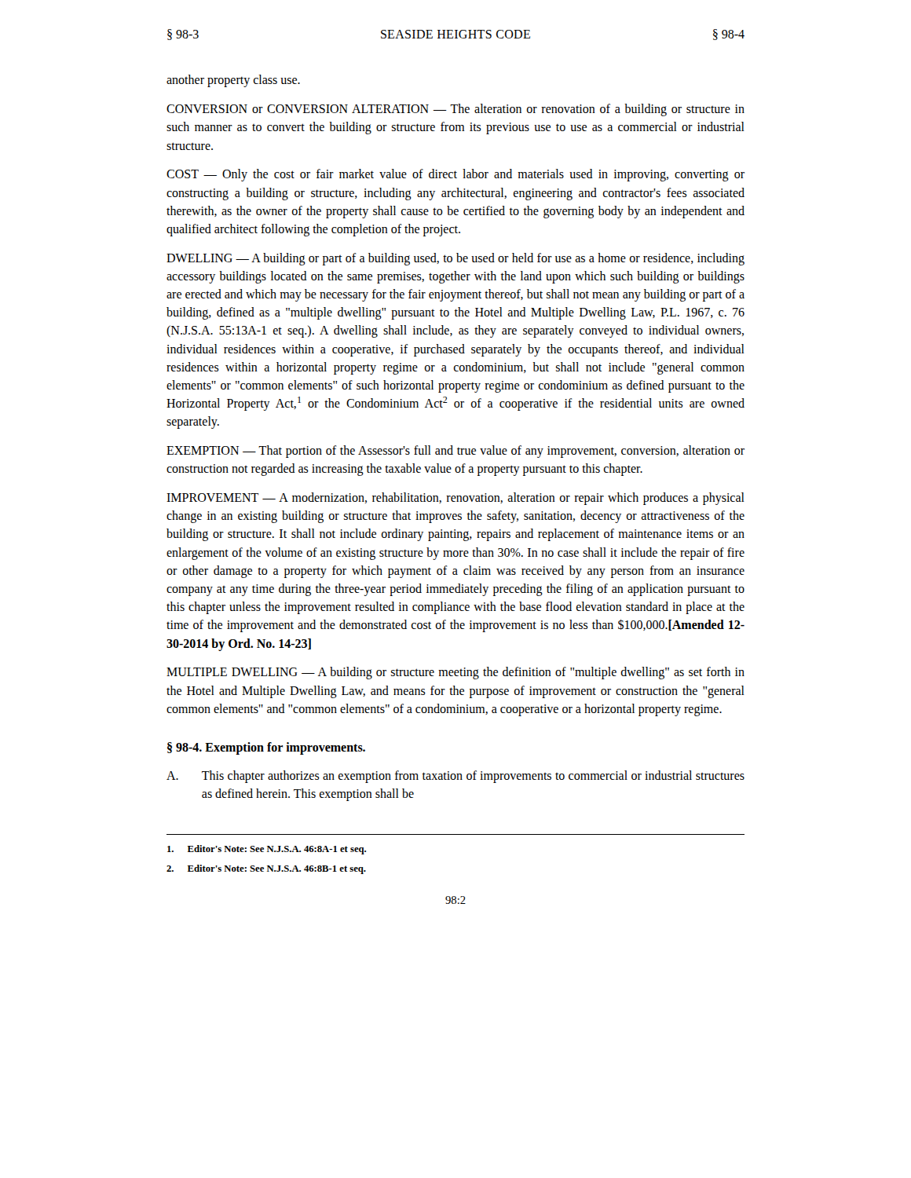§ 98-3 SEASIDE HEIGHTS CODE § 98-4
another property class use.
Conversion or Conversion Alteration — The alteration or renovation of a building or structure in such manner as to convert the building or structure from its previous use to use as a commercial or industrial structure.
Cost — Only the cost or fair market value of direct labor and materials used in improving, converting or constructing a building or structure, including any architectural, engineering and contractor's fees associated therewith, as the owner of the property shall cause to be certified to the governing body by an independent and qualified architect following the completion of the project.
Dwelling — A building or part of a building used, to be used or held for use as a home or residence, including accessory buildings located on the same premises, together with the land upon which such building or buildings are erected and which may be necessary for the fair enjoyment thereof, but shall not mean any building or part of a building, defined as a "multiple dwelling" pursuant to the Hotel and Multiple Dwelling Law, P.L. 1967, c. 76 (N.J.S.A. 55:13A-1 et seq.). A dwelling shall include, as they are separately conveyed to individual owners, individual residences within a cooperative, if purchased separately by the occupants thereof, and individual residences within a horizontal property regime or a condominium, but shall not include "general common elements" or "common elements" of such horizontal property regime or condominium as defined pursuant to the Horizontal Property Act,1 or the Condominium Act2 or of a cooperative if the residential units are owned separately.
Exemption — That portion of the Assessor's full and true value of any improvement, conversion, alteration or construction not regarded as increasing the taxable value of a property pursuant to this chapter.
Improvement — A modernization, rehabilitation, renovation, alteration or repair which produces a physical change in an existing building or structure that improves the safety, sanitation, decency or attractiveness of the building or structure. It shall not include ordinary painting, repairs and replacement of maintenance items or an enlargement of the volume of an existing structure by more than 30%. In no case shall it include the repair of fire or other damage to a property for which payment of a claim was received by any person from an insurance company at any time during the three-year period immediately preceding the filing of an application pursuant to this chapter unless the improvement resulted in compliance with the base flood elevation standard in place at the time of the improvement and the demonstrated cost of the improvement is no less than $100,000.[Amended 12-30-2014 by Ord. No. 14-23]
Multiple Dwelling — A building or structure meeting the definition of "multiple dwelling" as set forth in the Hotel and Multiple Dwelling Law, and means for the purpose of improvement or construction the "general common elements" and "common elements" of a condominium, a cooperative or a horizontal property regime.
§ 98-4. Exemption for improvements.
A. This chapter authorizes an exemption from taxation of improvements to commercial or industrial structures as defined herein. This exemption shall be
1. Editor's Note: See N.J.S.A. 46:8A-1 et seq.
2. Editor's Note: See N.J.S.A. 46:8B-1 et seq.
98:2